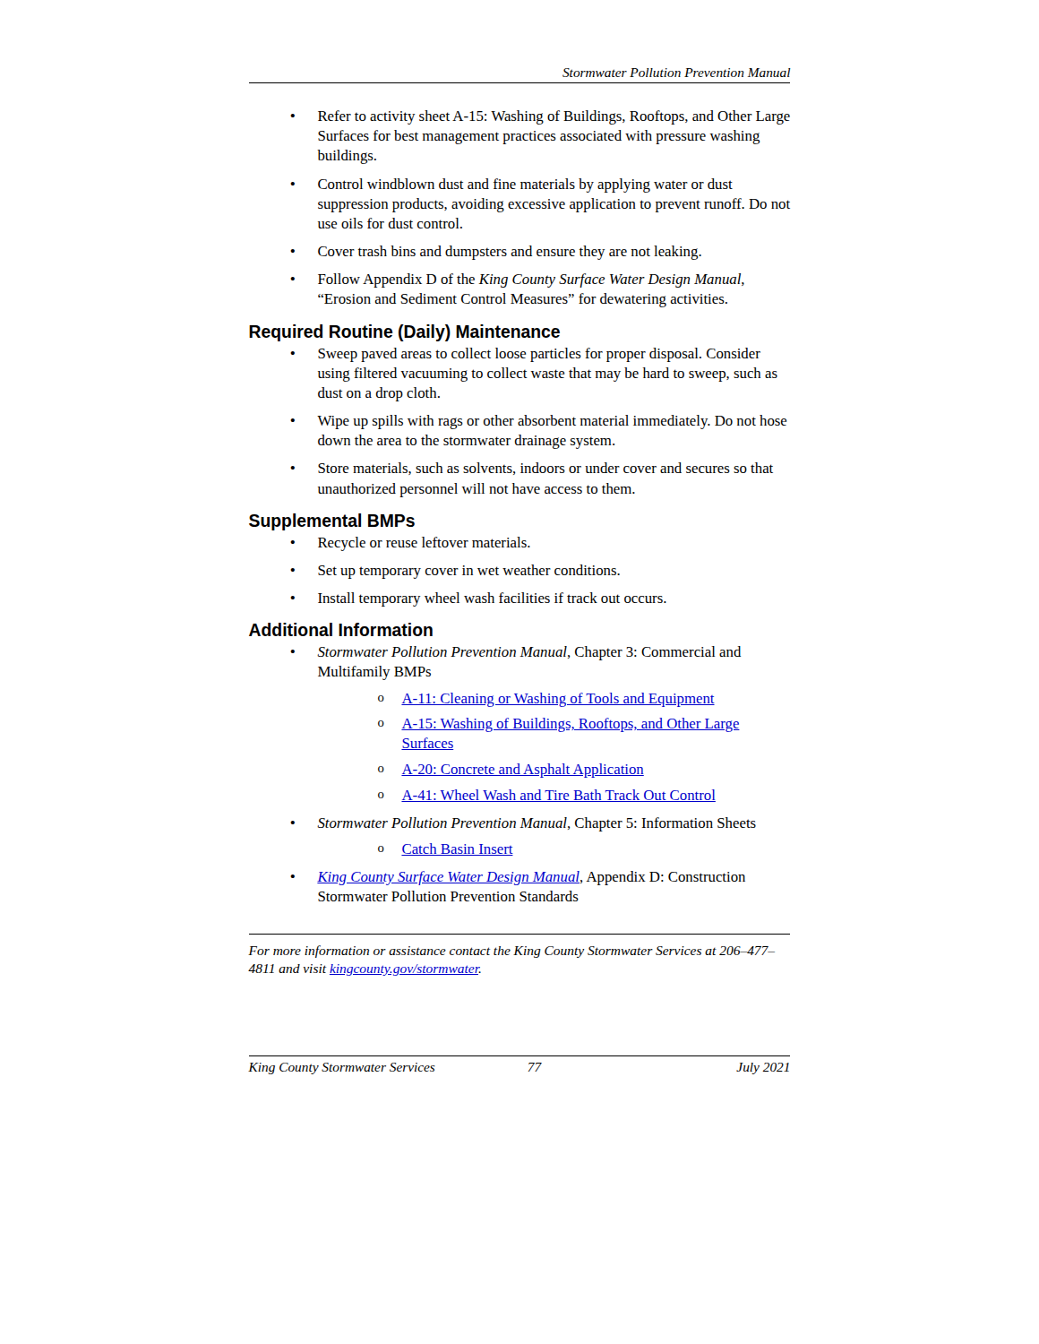Stormwater Pollution Prevention Manual
Refer to activity sheet A-15: Washing of Buildings, Rooftops, and Other Large Surfaces for best management practices associated with pressure washing buildings.
Control windblown dust and fine materials by applying water or dust suppression products, avoiding excessive application to prevent runoff. Do not use oils for dust control.
Cover trash bins and dumpsters and ensure they are not leaking.
Follow Appendix D of the King County Surface Water Design Manual, “Erosion and Sediment Control Measures” for dewatering activities.
Required Routine (Daily) Maintenance
Sweep paved areas to collect loose particles for proper disposal. Consider using filtered vacuuming to collect waste that may be hard to sweep, such as dust on a drop cloth.
Wipe up spills with rags or other absorbent material immediately. Do not hose down the area to the stormwater drainage system.
Store materials, such as solvents, indoors or under cover and secures so that unauthorized personnel will not have access to them.
Supplemental BMPs
Recycle or reuse leftover materials.
Set up temporary cover in wet weather conditions.
Install temporary wheel wash facilities if track out occurs.
Additional Information
Stormwater Pollution Prevention Manual, Chapter 3: Commercial and Multifamily BMPs
A-11: Cleaning or Washing of Tools and Equipment
A-15: Washing of Buildings, Rooftops, and Other Large Surfaces
A-20: Concrete and Asphalt Application
A-41: Wheel Wash and Tire Bath Track Out Control
Stormwater Pollution Prevention Manual, Chapter 5: Information Sheets
Catch Basin Insert
King County Surface Water Design Manual, Appendix D: Construction Stormwater Pollution Prevention Standards
For more information or assistance contact the King County Stormwater Services at 206–477–4811 and visit kingcounty.gov/stormwater.
King County Stormwater Services
77
July 2021